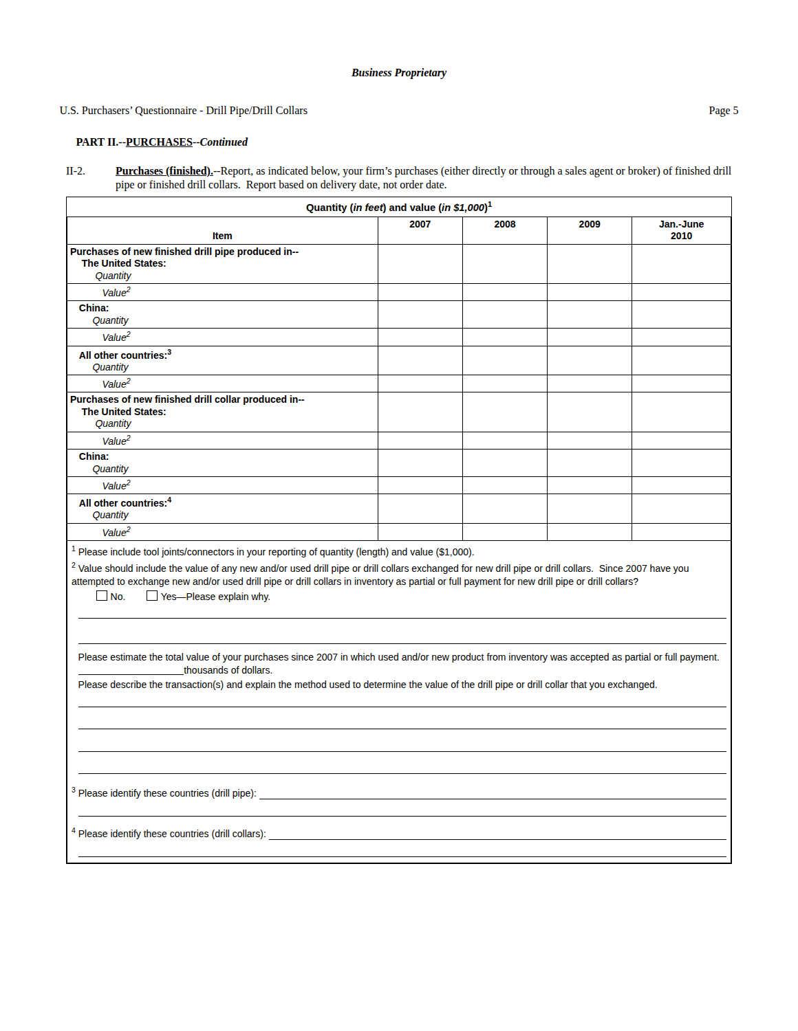Business Proprietary
U.S. Purchasers’ Questionnaire - Drill Pipe/Drill Collars
Page 5
PART II.--PURCHASES--Continued
II-2.
Purchases (finished).--Report, as indicated below, your firm’s purchases (either directly or through a sales agent or broker) of finished drill pipe or finished drill collars. Report based on delivery date, not order date.
| Quantity ( in feet ) and value ( in $1,000 ) 1 |
| Item | 2007 | 2008 | 2009 | Jan.-June 2010 |
| Purchases of new finished drill pipe produced in-- The United States: Quantity | | | | |
| Value 2 | | | | |
| China: Quantity | | | | |
| Value 2 | | | | |
| All other countries: 3 Quantity | | | | |
| Value 2 | | | | |
| Purchases of new finished drill collar produced in-- The United States: Quantity | | | | |
| Value 2 | | | | |
| China: Quantity | | | | |
| Value 2 | | | | |
| All other countries: 4 Quantity | | | | |
| Value 2 | | | | |
| 1 Please include tool joints/connectors in your reporting of quantity (length) and value ($1,000). 2 Value should include the value of any new and/or used drill pipe or drill collars exchanged for new drill pipe or drill collars. Since 2007 have you attempted to exchange new and/or used drill pipe or drill collars in inventory as partial or full payment for new drill pipe or drill collars? No. Yes—Please explain why. Please estimate the total value of your purchases since 2007 in which used and/or new product from inventory was accepted as partial or full payment. thousands of dollars. Please describe the transaction(s) and explain the method used to determine the value of the drill pipe or drill collar that you exchanged. 3 Please identify these countries (drill pipe): 4 Please identify these countries (drill collars): |